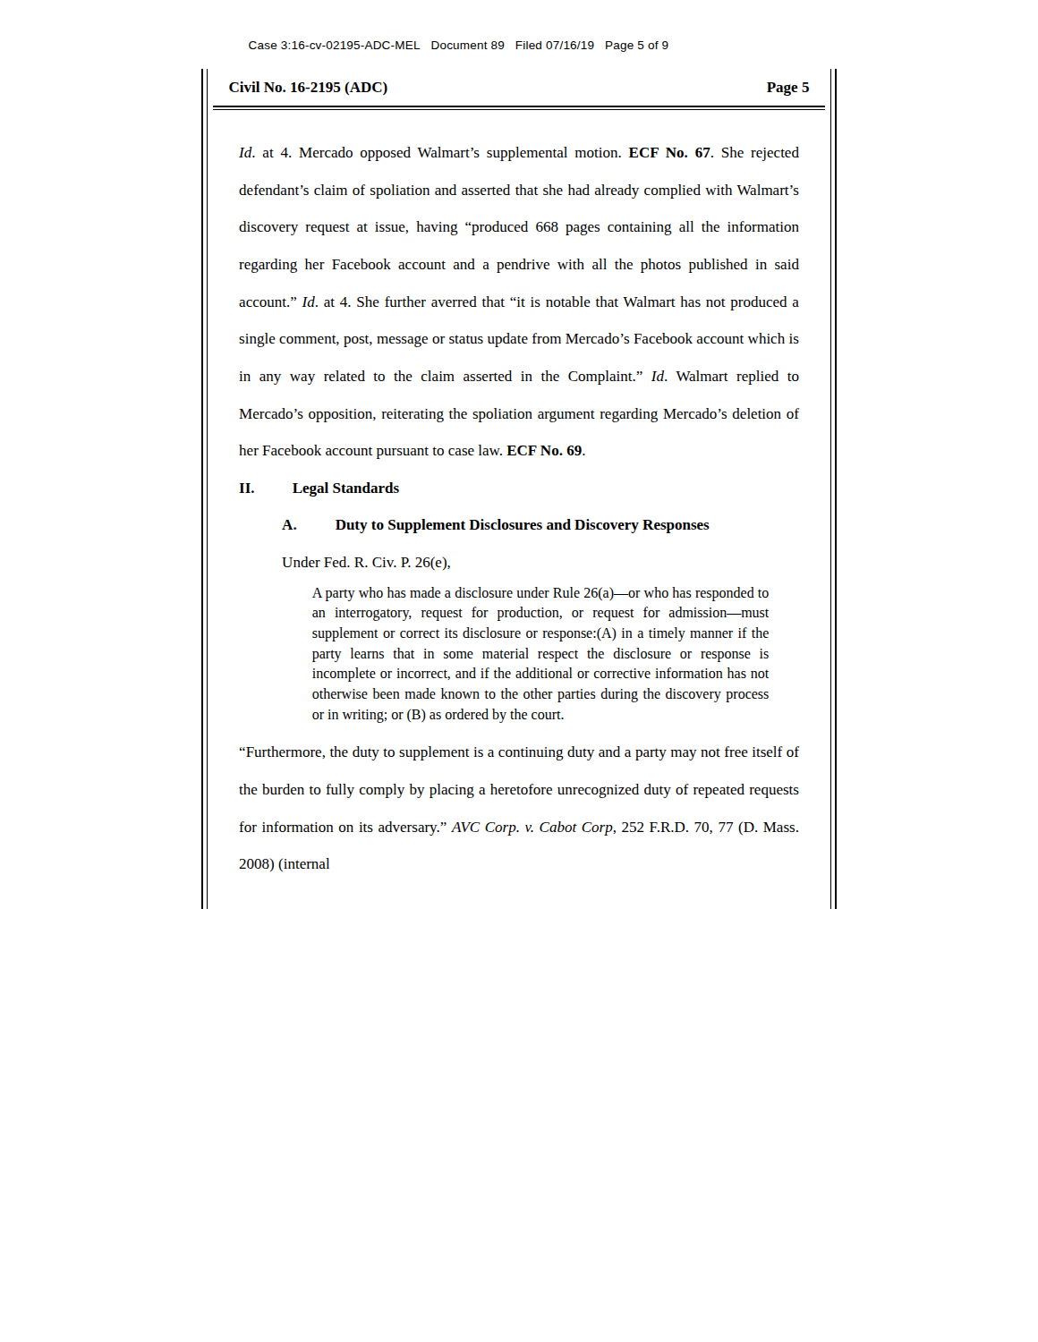Case 3:16-cv-02195-ADC-MEL Document 89 Filed 07/16/19 Page 5 of 9
Civil No. 16-2195 (ADC) Page 5
Id. at 4. Mercado opposed Walmart’s supplemental motion. ECF No. 67. She rejected defendant’s claim of spoliation and asserted that she had already complied with Walmart’s discovery request at issue, having “produced 668 pages containing all the information regarding her Facebook account and a pendrive with all the photos published in said account.” Id. at 4. She further averred that “it is notable that Walmart has not produced a single comment, post, message or status update from Mercado’s Facebook account which is in any way related to the claim asserted in the Complaint.” Id. Walmart replied to Mercado’s opposition, reiterating the spoliation argument regarding Mercado’s deletion of her Facebook account pursuant to case law. ECF No. 69.
II. Legal Standards
A. Duty to Supplement Disclosures and Discovery Responses
Under Fed. R. Civ. P. 26(e),
A party who has made a disclosure under Rule 26(a)—or who has responded to an interrogatory, request for production, or request for admission—must supplement or correct its disclosure or response:(A) in a timely manner if the party learns that in some material respect the disclosure or response is incomplete or incorrect, and if the additional or corrective information has not otherwise been made known to the other parties during the discovery process or in writing; or (B) as ordered by the court.
“Furthermore, the duty to supplement is a continuing duty and a party may not free itself of the burden to fully comply by placing a heretofore unrecognized duty of repeated requests for information on its adversary.” AVC Corp. v. Cabot Corp, 252 F.R.D. 70, 77 (D. Mass. 2008) (internal